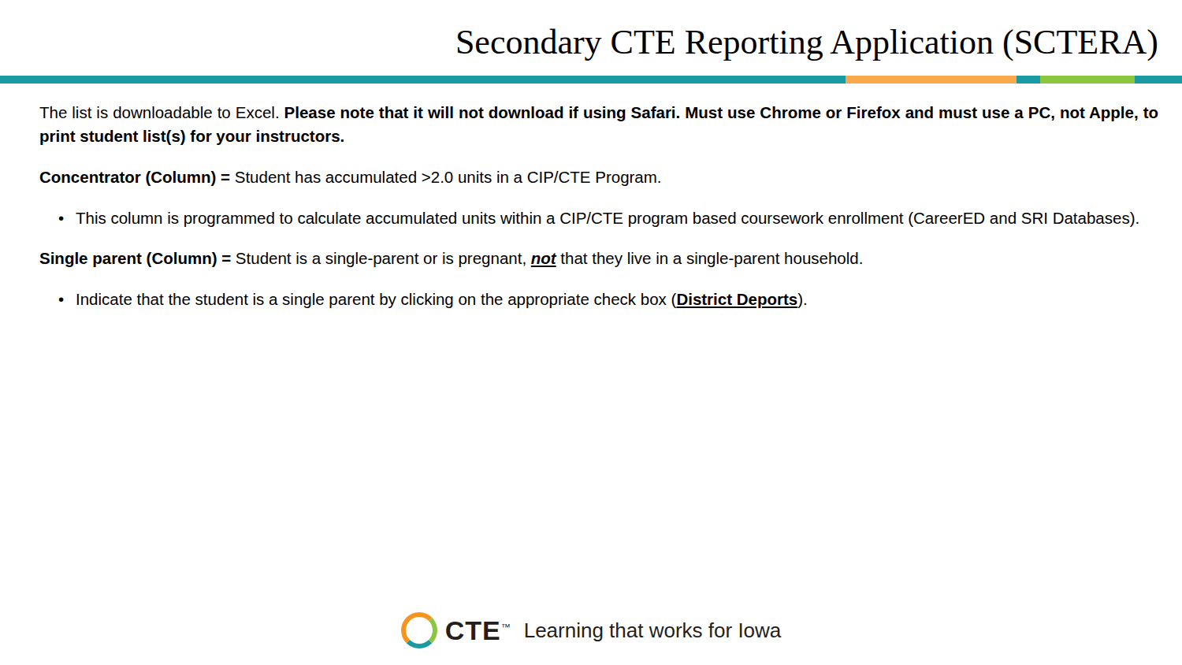Secondary CTE Reporting Application (SCTERA)
The list is downloadable to Excel. Please note that it will not download if using Safari. Must use Chrome or Firefox and must use a PC, not Apple, to print student list(s) for your instructors.
Concentrator (Column) = Student has accumulated >2.0 units in a CIP/CTE Program.
This column is programmed to calculate accumulated units within a CIP/CTE program based coursework enrollment (CareerED and SRI Databases).
Single parent (Column) = Student is a single-parent or is pregnant, not that they live in a single-parent household.
Indicate that the student is a single parent by clicking on the appropriate check box (District Deports).
CTE™ Learning that works for Iowa